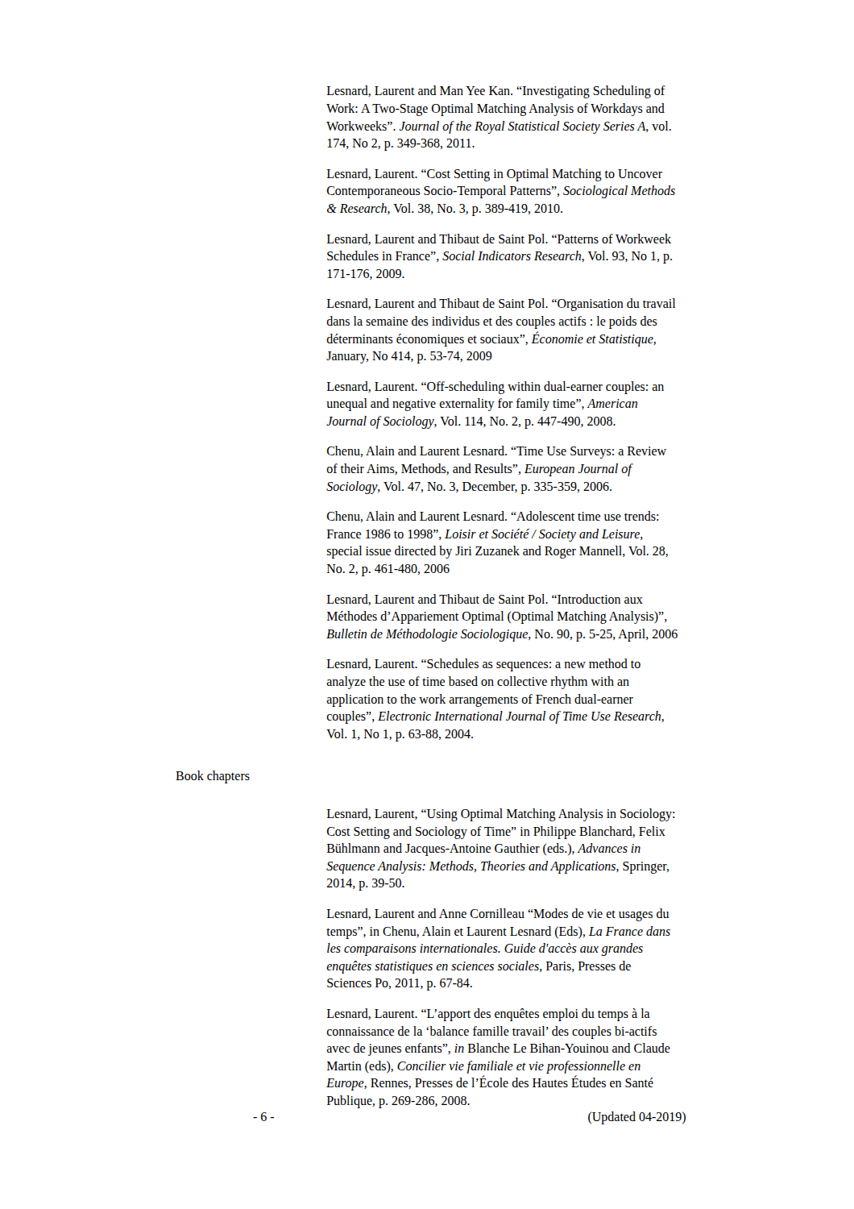Lesnard, Laurent and Man Yee Kan. “Investigating Scheduling of Work: A Two-Stage Optimal Matching Analysis of Workdays and Workweeks”. Journal of the Royal Statistical Society Series A, vol. 174, No 2, p. 349-368, 2011.
Lesnard, Laurent. “Cost Setting in Optimal Matching to Uncover Contemporaneous Socio-Temporal Patterns”, Sociological Methods & Research, Vol. 38, No. 3, p. 389-419, 2010.
Lesnard, Laurent and Thibaut de Saint Pol. “Patterns of Workweek Schedules in France”, Social Indicators Research, Vol. 93, No 1, p. 171-176, 2009.
Lesnard, Laurent and Thibaut de Saint Pol. “Organisation du travail dans la semaine des individus et des couples actifs : le poids des déterminants économiques et sociaux”, Économie et Statistique, January, No 414, p. 53-74, 2009
Lesnard, Laurent. “Off-scheduling within dual-earner couples: an unequal and negative externality for family time”, American Journal of Sociology, Vol. 114, No. 2, p. 447-490, 2008.
Chenu, Alain and Laurent Lesnard. “Time Use Surveys: a Review of their Aims, Methods, and Results”, European Journal of Sociology, Vol. 47, No. 3, December, p. 335-359, 2006.
Chenu, Alain and Laurent Lesnard. “Adolescent time use trends: France 1986 to 1998”, Loisir et Société / Society and Leisure, special issue directed by Jiri Zuzanek and Roger Mannell, Vol. 28, No. 2, p. 461-480, 2006
Lesnard, Laurent and Thibaut de Saint Pol. “Introduction aux Méthodes d’Appariement Optimal (Optimal Matching Analysis)”, Bulletin de Méthodologie Sociologique, No. 90, p. 5-25, April, 2006
Lesnard, Laurent. “Schedules as sequences: a new method to analyze the use of time based on collective rhythm with an application to the work arrangements of French dual-earner couples”, Electronic International Journal of Time Use Research, Vol. 1, No 1, p. 63-88, 2004.
Book chapters
Lesnard, Laurent, “Using Optimal Matching Analysis in Sociology: Cost Setting and Sociology of Time” in Philippe Blanchard, Felix Bühlmann and Jacques-Antoine Gauthier (eds.), Advances in Sequence Analysis: Methods, Theories and Applications, Springer, 2014, p. 39-50.
Lesnard, Laurent and Anne Cornilleau “Modes de vie et usages du temps”, in Chenu, Alain et Laurent Lesnard (Eds), La France dans les comparaisons internationales. Guide d'accès aux grandes enquêtes statistiques en sciences sociales, Paris, Presses de Sciences Po, 2011, p. 67-84.
Lesnard, Laurent. “L’apport des enquêtes emploi du temps à la connaissance de la ‘balance famille travail’ des couples bi-actifs avec de jeunes enfants”, in Blanche Le Bihan-Youinou and Claude Martin (eds), Concilier vie familiale et vie professionnelle en Europe, Rennes, Presses de l’École des Hautes Études en Santé Publique, p. 269-286, 2008.
- 6 - (Updated 04-2019)